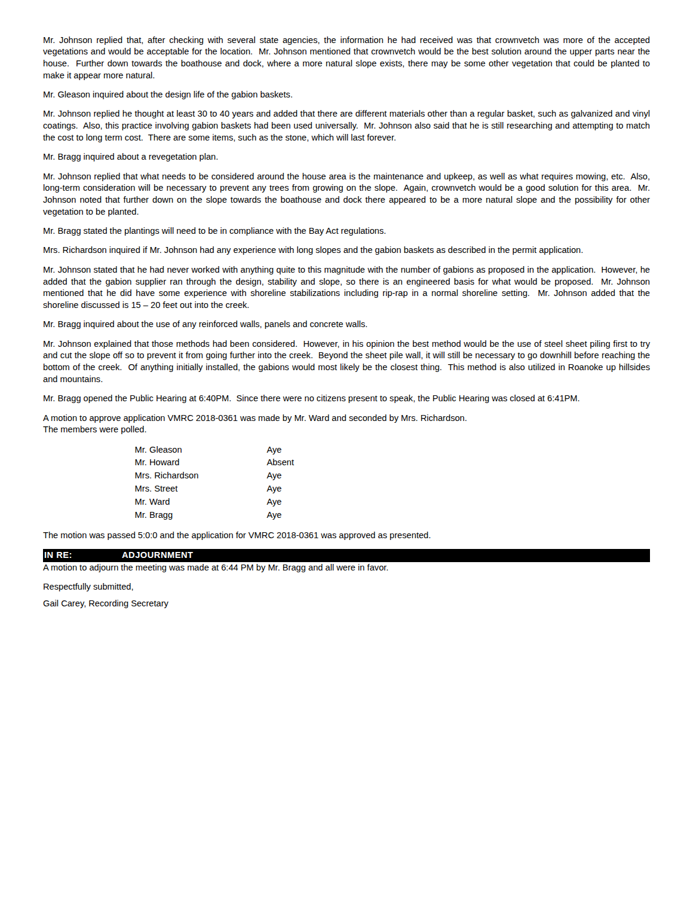Mr. Johnson replied that, after checking with several state agencies, the information he had received was that crownvetch was more of the accepted vegetations and would be acceptable for the location. Mr. Johnson mentioned that crownvetch would be the best solution around the upper parts near the house. Further down towards the boathouse and dock, where a more natural slope exists, there may be some other vegetation that could be planted to make it appear more natural.
Mr. Gleason inquired about the design life of the gabion baskets.
Mr. Johnson replied he thought at least 30 to 40 years and added that there are different materials other than a regular basket, such as galvanized and vinyl coatings. Also, this practice involving gabion baskets had been used universally. Mr. Johnson also said that he is still researching and attempting to match the cost to long term cost. There are some items, such as the stone, which will last forever.
Mr. Bragg inquired about a revegetation plan.
Mr. Johnson replied that what needs to be considered around the house area is the maintenance and upkeep, as well as what requires mowing, etc. Also, long-term consideration will be necessary to prevent any trees from growing on the slope. Again, crownvetch would be a good solution for this area. Mr. Johnson noted that further down on the slope towards the boathouse and dock there appeared to be a more natural slope and the possibility for other vegetation to be planted.
Mr. Bragg stated the plantings will need to be in compliance with the Bay Act regulations.
Mrs. Richardson inquired if Mr. Johnson had any experience with long slopes and the gabion baskets as described in the permit application.
Mr. Johnson stated that he had never worked with anything quite to this magnitude with the number of gabions as proposed in the application. However, he added that the gabion supplier ran through the design, stability and slope, so there is an engineered basis for what would be proposed. Mr. Johnson mentioned that he did have some experience with shoreline stabilizations including rip-rap in a normal shoreline setting. Mr. Johnson added that the shoreline discussed is 15 – 20 feet out into the creek.
Mr. Bragg inquired about the use of any reinforced walls, panels and concrete walls.
Mr. Johnson explained that those methods had been considered. However, in his opinion the best method would be the use of steel sheet piling first to try and cut the slope off so to prevent it from going further into the creek. Beyond the sheet pile wall, it will still be necessary to go downhill before reaching the bottom of the creek. Of anything initially installed, the gabions would most likely be the closest thing. This method is also utilized in Roanoke up hillsides and mountains.
Mr. Bragg opened the Public Hearing at 6:40PM. Since there were no citizens present to speak, the Public Hearing was closed at 6:41PM.
A motion to approve application VMRC 2018-0361 was made by Mr. Ward and seconded by Mrs. Richardson.
The members were polled.
| Mr. Gleason | Aye |
| Mr. Howard | Absent |
| Mrs. Richardson | Aye |
| Mrs. Street | Aye |
| Mr. Ward | Aye |
| Mr. Bragg | Aye |
The motion was passed 5:0:0 and the application for VMRC 2018-0361 was approved as presented.
IN RE: ADJOURNMENT
A motion to adjourn the meeting was made at 6:44 PM by Mr. Bragg and all were in favor.
Respectfully submitted,
Gail Carey, Recording Secretary